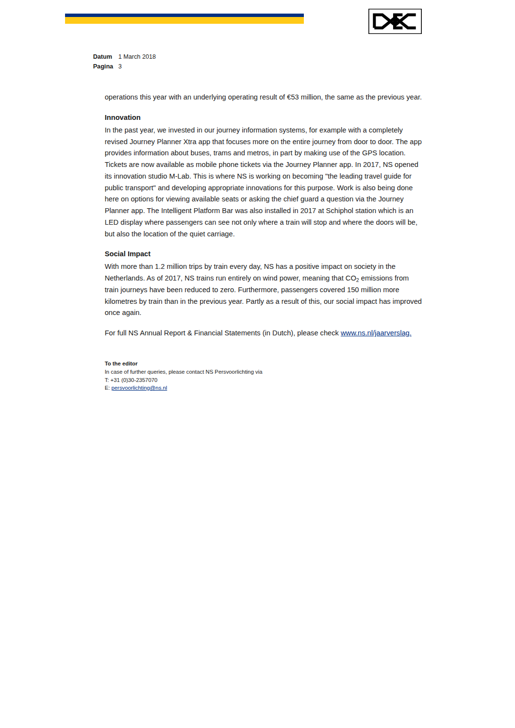Datum 1 March 2018
Pagina 3
operations this year with an underlying operating result of €53 million, the same as the previous year.
Innovation
In the past year, we invested in our journey information systems, for example with a completely revised Journey Planner Xtra app that focuses more on the entire journey from door to door. The app provides information about buses, trams and metros, in part by making use of the GPS location. Tickets are now available as mobile phone tickets via the Journey Planner app. In 2017, NS opened its innovation studio M-Lab. This is where NS is working on becoming "the leading travel guide for public transport" and developing appropriate innovations for this purpose. Work is also being done here on options for viewing available seats or asking the chief guard a question via the Journey Planner app. The Intelligent Platform Bar was also installed in 2017 at Schiphol station which is an LED display where passengers can see not only where a train will stop and where the doors will be, but also the location of the quiet carriage.
Social Impact
With more than 1.2 million trips by train every day, NS has a positive impact on society in the Netherlands. As of 2017, NS trains run entirely on wind power, meaning that CO2 emissions from train journeys have been reduced to zero. Furthermore, passengers covered 150 million more kilometres by train than in the previous year. Partly as a result of this, our social impact has improved once again.
For full NS Annual Report & Financial Statements (in Dutch), please check www.ns.nl/jaarverslag.
To the editor
In case of further queries, please contact NS Persvoorlichting via
T: +31 (0)30-2357070
E: persvoorlichting@ns.nl